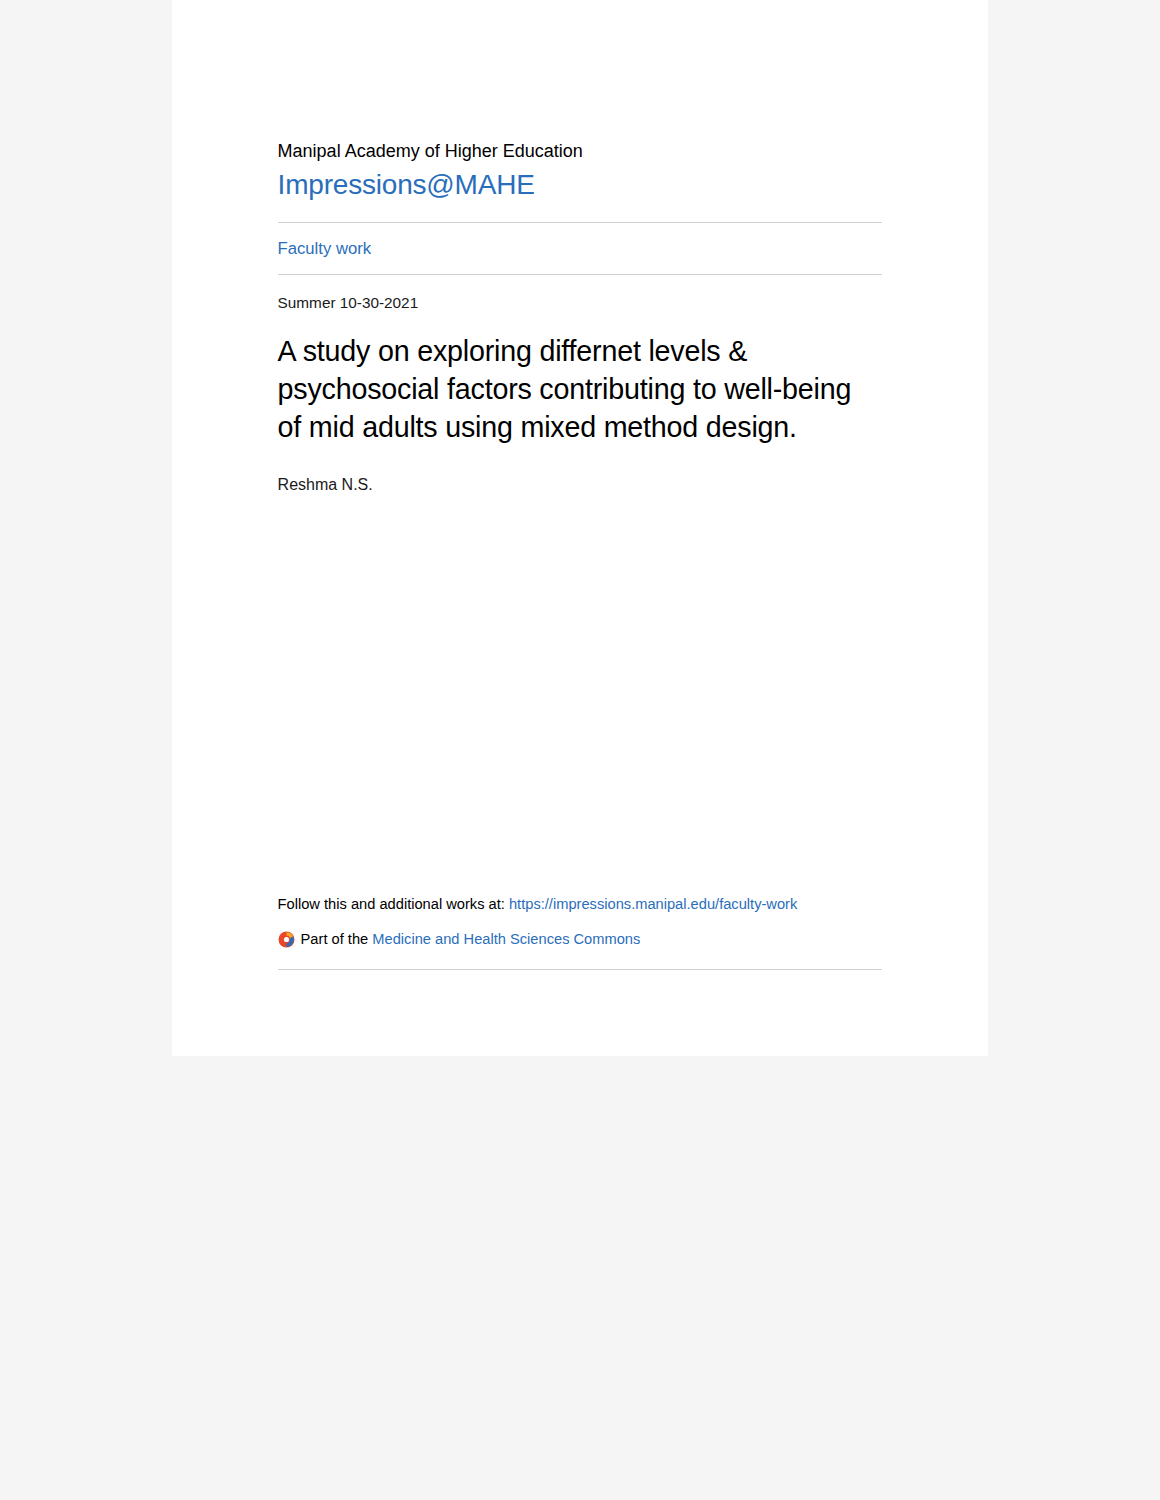Manipal Academy of Higher Education
Impressions@MAHE
Faculty work
Summer 10-30-2021
A study on exploring differnet levels & psychosocial factors contributing to well-being of mid adults using mixed method design.
Reshma N.S.
Follow this and additional works at: https://impressions.manipal.edu/faculty-work
Part of the Medicine and Health Sciences Commons